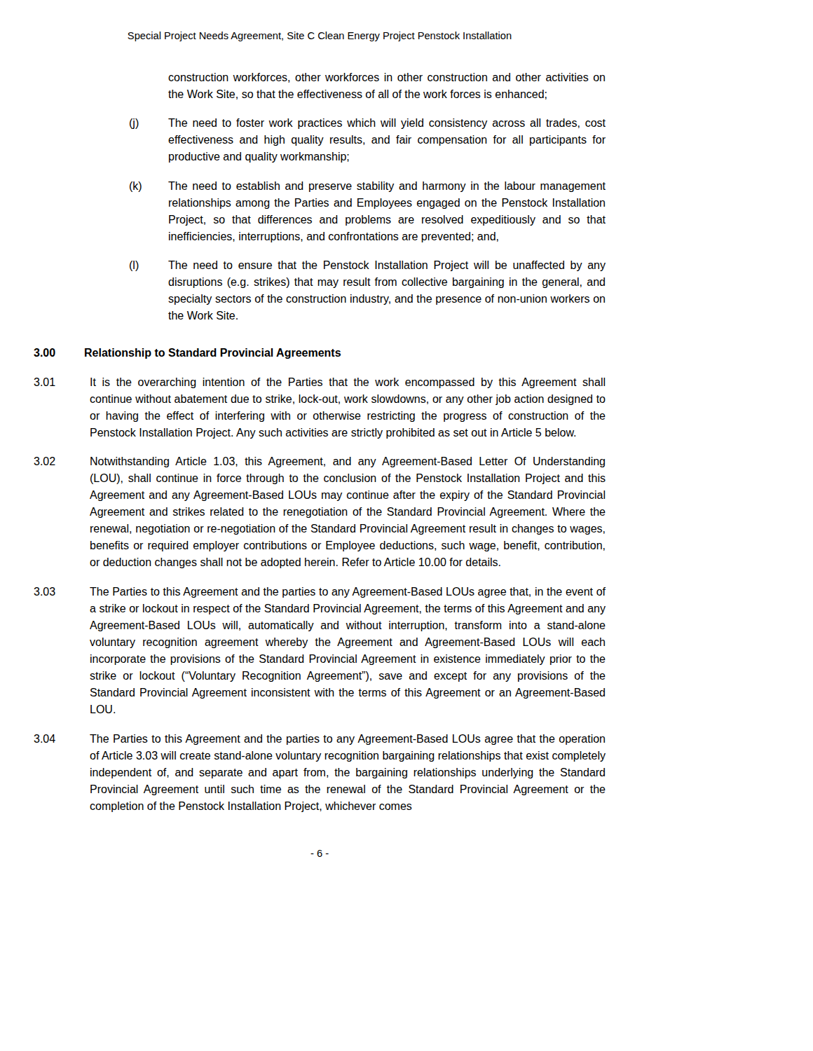Special Project Needs Agreement, Site C Clean Energy Project Penstock Installation
construction workforces, other workforces in other construction and other activities on the Work Site, so that the effectiveness of all of the work forces is enhanced;
(j)
The need to foster work practices which will yield consistency across all trades, cost effectiveness and high quality results, and fair compensation for all participants for productive and quality workmanship;
(k)
The need to establish and preserve stability and harmony in the labour management relationships among the Parties and Employees engaged on the Penstock Installation Project, so that differences and problems are resolved expeditiously and so that inefficiencies, interruptions, and confrontations are prevented; and,
(l)
The need to ensure that the Penstock Installation Project will be unaffected by any disruptions (e.g. strikes) that may result from collective bargaining in the general, and specialty sectors of the construction industry, and the presence of non-union workers on the Work Site.
3.00 Relationship to Standard Provincial Agreements
3.01
It is the overarching intention of the Parties that the work encompassed by this Agreement shall continue without abatement due to strike, lock-out, work slowdowns, or any other job action designed to or having the effect of interfering with or otherwise restricting the progress of construction of the Penstock Installation Project. Any such activities are strictly prohibited as set out in Article 5 below.
3.02
Notwithstanding Article 1.03, this Agreement, and any Agreement-Based Letter Of Understanding (LOU), shall continue in force through to the conclusion of the Penstock Installation Project and this Agreement and any Agreement-Based LOUs may continue after the expiry of the Standard Provincial Agreement and strikes related to the renegotiation of the Standard Provincial Agreement. Where the renewal, negotiation or re-negotiation of the Standard Provincial Agreement result in changes to wages, benefits or required employer contributions or Employee deductions, such wage, benefit, contribution, or deduction changes shall not be adopted herein. Refer to Article 10.00 for details.
3.03
The Parties to this Agreement and the parties to any Agreement-Based LOUs agree that, in the event of a strike or lockout in respect of the Standard Provincial Agreement, the terms of this Agreement and any Agreement-Based LOUs will, automatically and without interruption, transform into a stand-alone voluntary recognition agreement whereby the Agreement and Agreement-Based LOUs will each incorporate the provisions of the Standard Provincial Agreement in existence immediately prior to the strike or lockout (“Voluntary Recognition Agreement”), save and except for any provisions of the Standard Provincial Agreement inconsistent with the terms of this Agreement or an Agreement-Based LOU.
3.04
The Parties to this Agreement and the parties to any Agreement-Based LOUs agree that the operation of Article 3.03 will create stand-alone voluntary recognition bargaining relationships that exist completely independent of, and separate and apart from, the bargaining relationships underlying the Standard Provincial Agreement until such time as the renewal of the Standard Provincial Agreement or the completion of the Penstock Installation Project, whichever comes
- 6 -